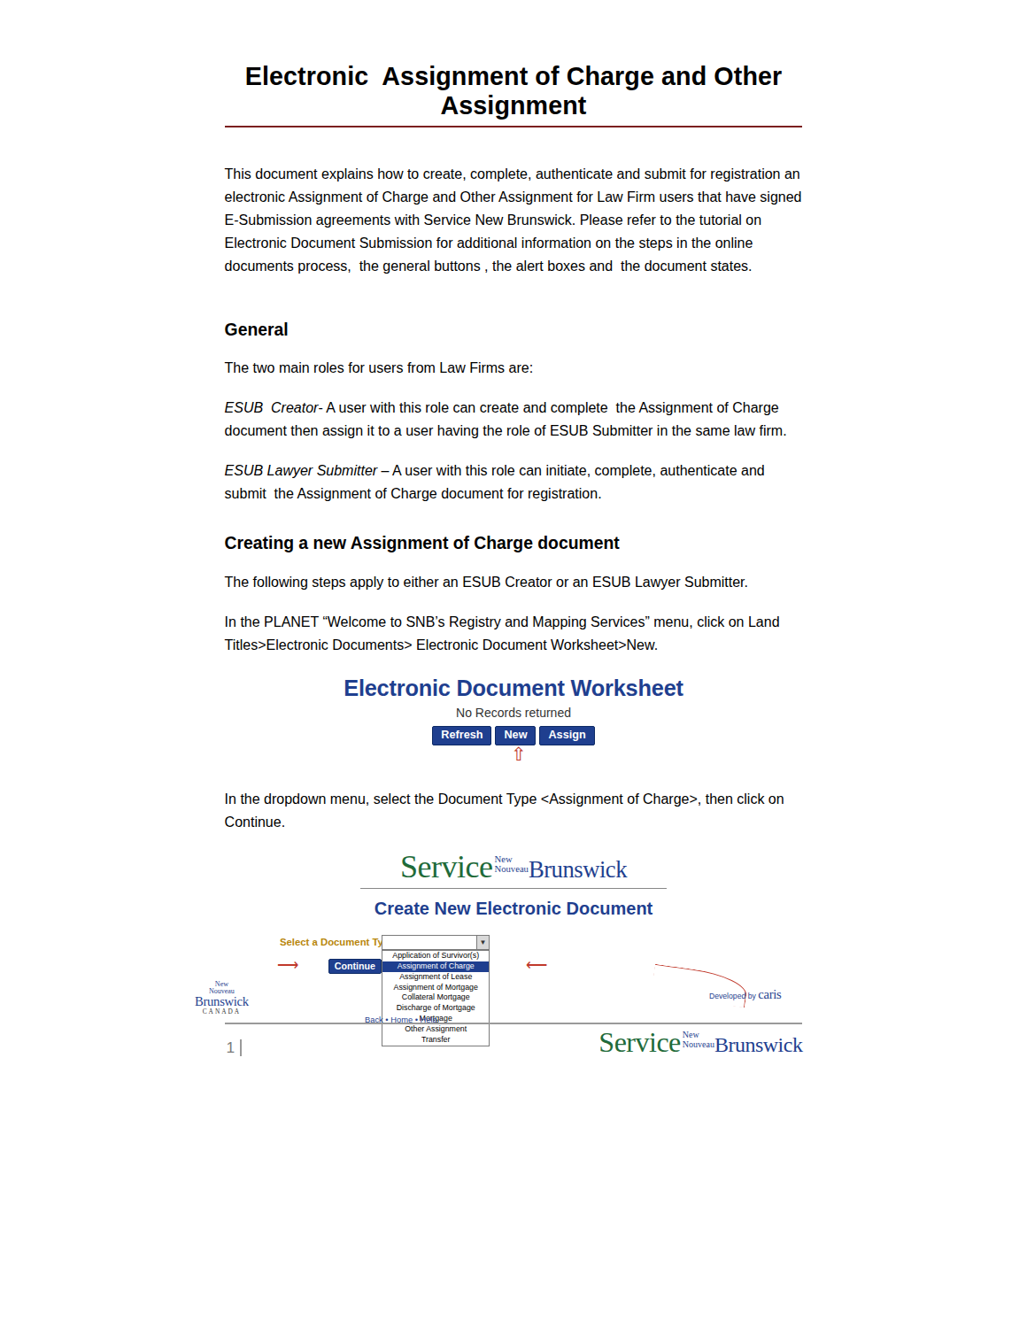Electronic Assignment of Charge and Other Assignment
This document explains how to create, complete, authenticate and submit for registration an electronic Assignment of Charge and Other Assignment for Law Firm users that have signed E-Submission agreements with Service New Brunswick. Please refer to the tutorial on Electronic Document Submission for additional information on the steps in the online documents process, the general buttons , the alert boxes and the document states.
General
The two main roles for users from Law Firms are:
ESUB Creator- A user with this role can create and complete the Assignment of Charge document then assign it to a user having the role of ESUB Submitter in the same law firm.
ESUB Lawyer Submitter – A user with this role can initiate, complete, authenticate and submit the Assignment of Charge document for registration.
Creating a new Assignment of Charge document
The following steps apply to either an ESUB Creator or an ESUB Lawyer Submitter.
In the PLANET “Welcome to SNB’s Registry and Mapping Services” menu, click on Land Titles>Electronic Documents> Electronic Document Worksheet>New.
Electronic Document Worksheet
No Records returned
Refresh New Assign
⇧
In the dropdown menu, select the Document Type <Assignment of Charge>, then click on Continue.
Service New
Nouveau Brunswick
Create New Electronic Document
Select a Document Type:
▼
⟶
Continue
⟵
Application of Survivor(s)
Assignment of Charge
Assignment of Lease
Assignment of Mortgage
Collateral Mortgage
Discharge of Mortgage
Mortgage
Other Assignment
Transfer
New
Nouveau
Brunswick
CANADA
Developed by caris
Back • Home • Help
1
Service New
Nouveau Brunswick